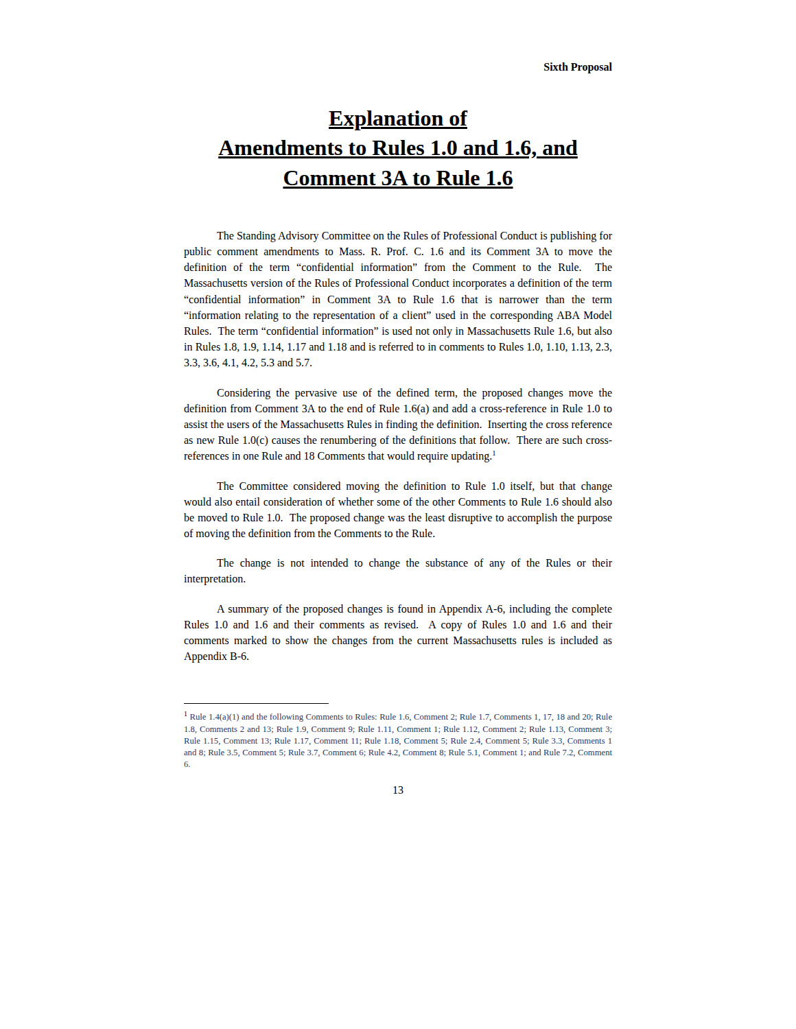Sixth Proposal
Explanation of Amendments to Rules 1.0 and 1.6, and Comment 3A to Rule 1.6
The Standing Advisory Committee on the Rules of Professional Conduct is publishing for public comment amendments to Mass. R. Prof. C. 1.6 and its Comment 3A to move the definition of the term “confidential information” from the Comment to the Rule. The Massachusetts version of the Rules of Professional Conduct incorporates a definition of the term “confidential information” in Comment 3A to Rule 1.6 that is narrower than the term “information relating to the representation of a client” used in the corresponding ABA Model Rules. The term “confidential information” is used not only in Massachusetts Rule 1.6, but also in Rules 1.8, 1.9, 1.14, 1.17 and 1.18 and is referred to in comments to Rules 1.0, 1.10, 1.13, 2.3, 3.3, 3.6, 4.1, 4.2, 5.3 and 5.7.
Considering the pervasive use of the defined term, the proposed changes move the definition from Comment 3A to the end of Rule 1.6(a) and add a cross-reference in Rule 1.0 to assist the users of the Massachusetts Rules in finding the definition. Inserting the cross reference as new Rule 1.0(c) causes the renumbering of the definitions that follow. There are such cross-references in one Rule and 18 Comments that would require updating.1
The Committee considered moving the definition to Rule 1.0 itself, but that change would also entail consideration of whether some of the other Comments to Rule 1.6 should also be moved to Rule 1.0. The proposed change was the least disruptive to accomplish the purpose of moving the definition from the Comments to the Rule.
The change is not intended to change the substance of any of the Rules or their interpretation.
A summary of the proposed changes is found in Appendix A-6, including the complete Rules 1.0 and 1.6 and their comments as revised. A copy of Rules 1.0 and 1.6 and their comments marked to show the changes from the current Massachusetts rules is included as Appendix B-6.
1 Rule 1.4(a)(1) and the following Comments to Rules: Rule 1.6, Comment 2; Rule 1.7, Comments 1, 17, 18 and 20; Rule 1.8, Comments 2 and 13; Rule 1.9, Comment 9; Rule 1.11, Comment 1; Rule 1.12, Comment 2; Rule 1.13, Comment 3; Rule 1.15, Comment 13; Rule 1.17, Comment 11; Rule 1.18, Comment 5; Rule 2.4, Comment 5; Rule 3.3, Comments 1 and 8; Rule 3.5, Comment 5; Rule 3.7, Comment 6; Rule 4.2, Comment 8; Rule 5.1, Comment 1; and Rule 7.2, Comment 6.
13